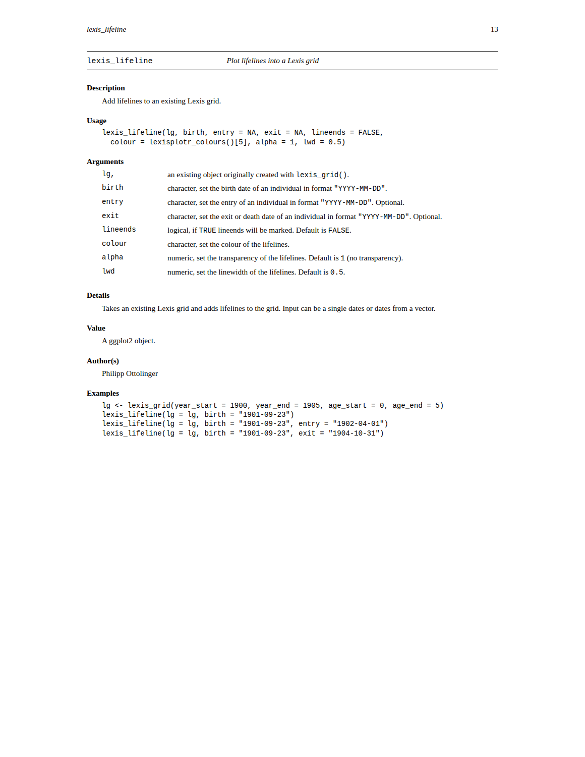lexis_lifeline 13
lexis_lifeline
Plot lifelines into a Lexis grid
Description
Add lifelines to an existing Lexis grid.
Usage
lexis_lifeline(lg, birth, entry = NA, exit = NA, lineends = FALSE,
  colour = lexisplotr_colours()[5], alpha = 1, lwd = 0.5)
Arguments
| lg, | an existing object originally created with lexis_grid() . |
| birth | character, set the birth date of an individual in format "YYYY-MM-DD" . |
| entry | character, set the entry of an individual in format "YYYY-MM-DD" . Optional. |
| exit | character, set the exit or death date of an individual in format "YYYY-MM-DD" . Optional. |
| lineends | logical, if TRUE lineends will be marked. Default is FALSE . |
| colour | character, set the colour of the lifelines. |
| alpha | numeric, set the transparency of the lifelines. Default is 1 (no transparency). |
| lwd | numeric, set the linewidth of the lifelines. Default is 0.5 . |
Details
Takes an existing Lexis grid and adds lifelines to the grid. Input can be a single dates or dates from a vector.
Value
A ggplot2 object.
Author(s)
Philipp Ottolinger
Examples
lg <- lexis_grid(year_start = 1900, year_end = 1905, age_start = 0, age_end = 5)
lexis_lifeline(lg = lg, birth = "1901-09-23")
lexis_lifeline(lg = lg, birth = "1901-09-23", entry = "1902-04-01")
lexis_lifeline(lg = lg, birth = "1901-09-23", exit = "1904-10-31")